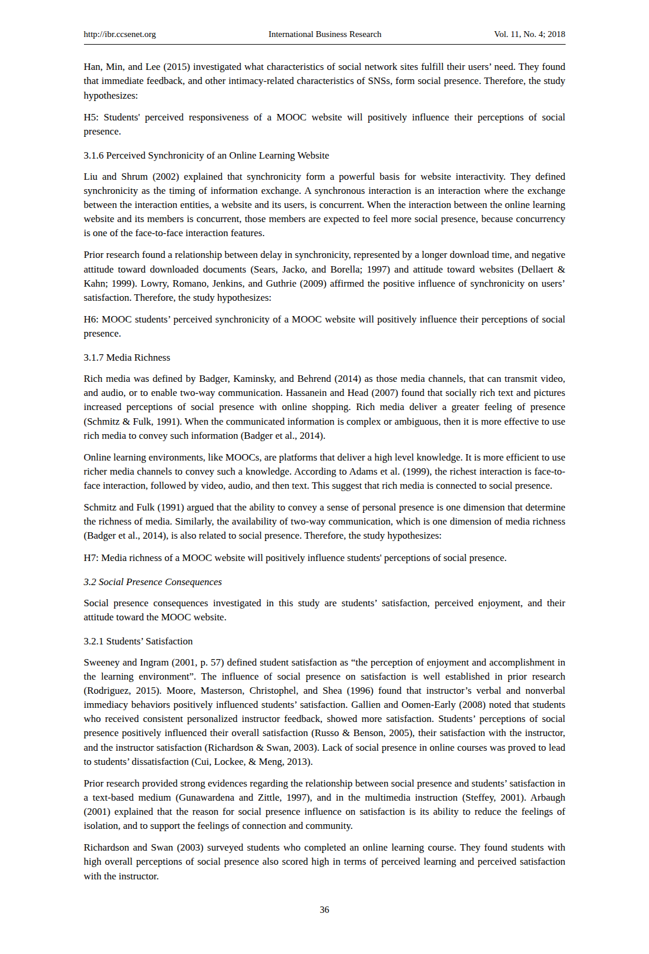http://ibr.ccsenet.org International Business Research Vol. 11, No. 4; 2018
Han, Min, and Lee (2015) investigated what characteristics of social network sites fulfill their users’ need. They found that immediate feedback, and other intimacy-related characteristics of SNSs, form social presence. Therefore, the study hypothesizes:
H5: Students' perceived responsiveness of a MOOC website will positively influence their perceptions of social presence.
3.1.6 Perceived Synchronicity of an Online Learning Website
Liu and Shrum (2002) explained that synchronicity form a powerful basis for website interactivity. They defined synchronicity as the timing of information exchange. A synchronous interaction is an interaction where the exchange between the interaction entities, a website and its users, is concurrent. When the interaction between the online learning website and its members is concurrent, those members are expected to feel more social presence, because concurrency is one of the face-to-face interaction features.
Prior research found a relationship between delay in synchronicity, represented by a longer download time, and negative attitude toward downloaded documents (Sears, Jacko, and Borella; 1997) and attitude toward websites (Dellaert & Kahn; 1999). Lowry, Romano, Jenkins, and Guthrie (2009) affirmed the positive influence of synchronicity on users’ satisfaction. Therefore, the study hypothesizes:
H6: MOOC students’ perceived synchronicity of a MOOC website will positively influence their perceptions of social presence.
3.1.7 Media Richness
Rich media was defined by Badger, Kaminsky, and Behrend (2014) as those media channels, that can transmit video, and audio, or to enable two-way communication. Hassanein and Head (2007) found that socially rich text and pictures increased perceptions of social presence with online shopping. Rich media deliver a greater feeling of presence (Schmitz & Fulk, 1991). When the communicated information is complex or ambiguous, then it is more effective to use rich media to convey such information (Badger et al., 2014).
Online learning environments, like MOOCs, are platforms that deliver a high level knowledge. It is more efficient to use richer media channels to convey such a knowledge. According to Adams et al. (1999), the richest interaction is face-to-face interaction, followed by video, audio, and then text. This suggest that rich media is connected to social presence.
Schmitz and Fulk (1991) argued that the ability to convey a sense of personal presence is one dimension that determine the richness of media. Similarly, the availability of two-way communication, which is one dimension of media richness (Badger et al., 2014), is also related to social presence. Therefore, the study hypothesizes:
H7: Media richness of a MOOC website will positively influence students' perceptions of social presence.
3.2 Social Presence Consequences
Social presence consequences investigated in this study are students’ satisfaction, perceived enjoyment, and their attitude toward the MOOC website.
3.2.1 Students’ Satisfaction
Sweeney and Ingram (2001, p. 57) defined student satisfaction as “the perception of enjoyment and accomplishment in the learning environment”. The influence of social presence on satisfaction is well established in prior research (Rodriguez, 2015). Moore, Masterson, Christophel, and Shea (1996) found that instructor’s verbal and nonverbal immediacy behaviors positively influenced students’ satisfaction. Gallien and Oomen-Early (2008) noted that students who received consistent personalized instructor feedback, showed more satisfaction. Students’ perceptions of social presence positively influenced their overall satisfaction (Russo & Benson, 2005), their satisfaction with the instructor, and the instructor satisfaction (Richardson & Swan, 2003). Lack of social presence in online courses was proved to lead to students’ dissatisfaction (Cui, Lockee, & Meng, 2013).
Prior research provided strong evidences regarding the relationship between social presence and students’ satisfaction in a text-based medium (Gunawardena and Zittle, 1997), and in the multimedia instruction (Steffey, 2001). Arbaugh (2001) explained that the reason for social presence influence on satisfaction is its ability to reduce the feelings of isolation, and to support the feelings of connection and community.
Richardson and Swan (2003) surveyed students who completed an online learning course. They found students with high overall perceptions of social presence also scored high in terms of perceived learning and perceived satisfaction with the instructor.
36